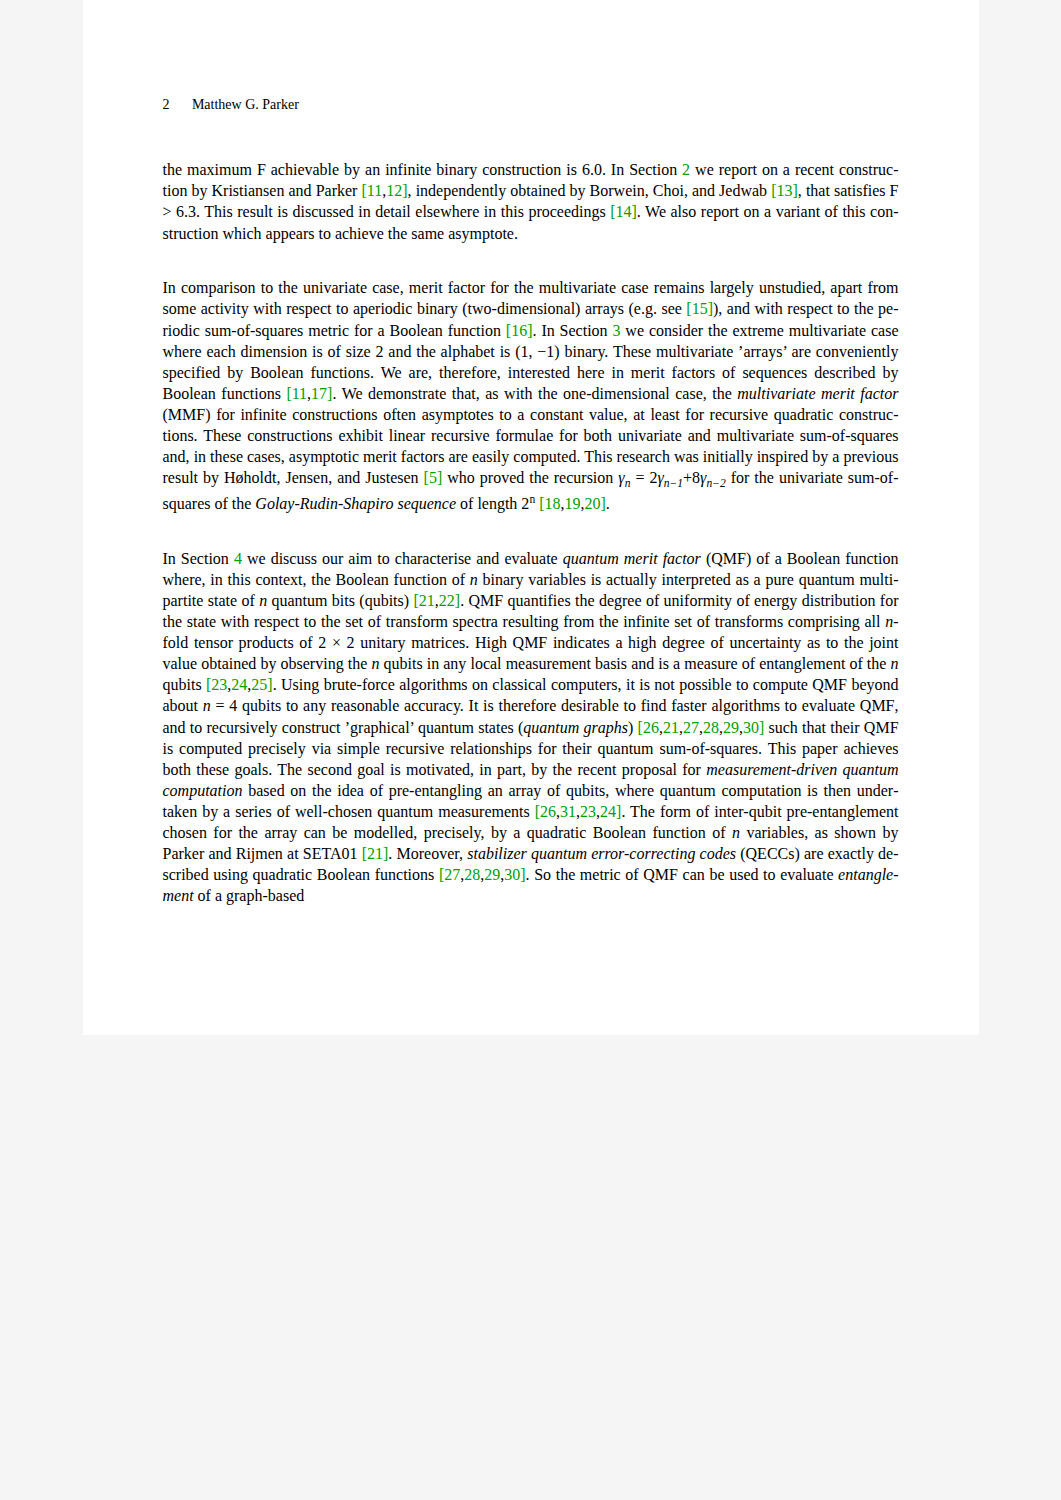2 Matthew G. Parker
the maximum F achievable by an infinite binary construction is 6.0. In Section 2 we report on a recent construction by Kristiansen and Parker [11,12], independently obtained by Borwein, Choi, and Jedwab [13], that satisfies F > 6.3. This result is discussed in detail elsewhere in this proceedings [14]. We also report on a variant of this construction which appears to achieve the same asymptote.
In comparison to the univariate case, merit factor for the multivariate case remains largely unstudied, apart from some activity with respect to aperiodic binary (two-dimensional) arrays (e.g. see [15]), and with respect to the periodic sum-of-squares metric for a Boolean function [16]. In Section 3 we consider the extreme multivariate case where each dimension is of size 2 and the alphabet is (1, −1) binary. These multivariate ’arrays’ are conveniently specified by Boolean functions. We are, therefore, interested here in merit factors of sequences described by Boolean functions [11,17]. We demonstrate that, as with the one-dimensional case, the multivariate merit factor (MMF) for infinite constructions often asymptotes to a constant value, at least for recursive quadratic constructions. These constructions exhibit linear recursive formulae for both univariate and multivariate sum-of-squares and, in these cases, asymptotic merit factors are easily computed. This research was initially inspired by a previous result by Høholdt, Jensen, and Justesen [5] who proved the recursion γn = 2γn−1+8γn−2 for the univariate sum-of-squares of the Golay-Rudin-Shapiro sequence of length 2n [18,19,20].
In Section 4 we discuss our aim to characterise and evaluate quantum merit factor (QMF) of a Boolean function where, in this context, the Boolean function of n binary variables is actually interpreted as a pure quantum multipartite state of n quantum bits (qubits) [21,22]. QMF quantifies the degree of uniformity of energy distribution for the state with respect to the set of transform spectra resulting from the infinite set of transforms comprising all n-fold tensor products of 2 × 2 unitary matrices. High QMF indicates a high degree of uncertainty as to the joint value obtained by observing the n qubits in any local measurement basis and is a measure of entanglement of the n qubits [23,24,25]. Using brute-force algorithms on classical computers, it is not possible to compute QMF beyond about n = 4 qubits to any reasonable accuracy. It is therefore desirable to find faster algorithms to evaluate QMF, and to recursively construct ’graphical’ quantum states (quantum graphs) [26,21,27,28,29,30] such that their QMF is computed precisely via simple recursive relationships for their quantum sum-of-squares. This paper achieves both these goals. The second goal is motivated, in part, by the recent proposal for measurement-driven quantum computation based on the idea of pre-entangling an array of qubits, where quantum computation is then undertaken by a series of well-chosen quantum measurements [26,31,23,24]. The form of inter-qubit pre-entanglement chosen for the array can be modelled, precisely, by a quadratic Boolean function of n variables, as shown by Parker and Rijmen at SETA01 [21]. Moreover, stabilizer quantum error-correcting codes (QECCs) are exactly described using quadratic Boolean functions [27,28,29,30]. So the metric of QMF can be used to evaluate entanglement of a graph-based